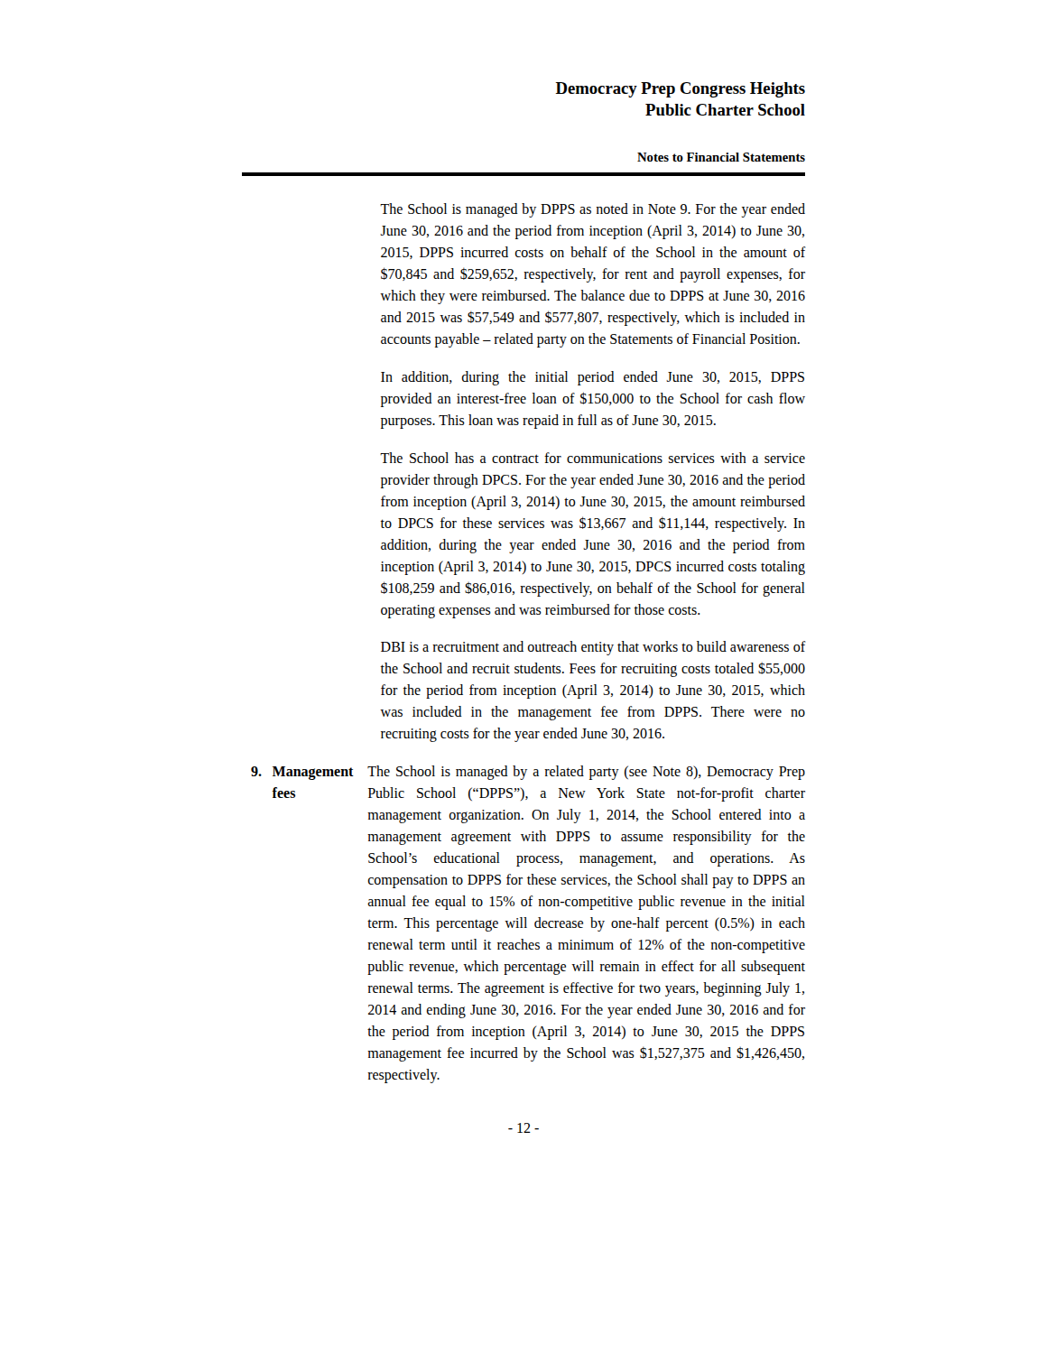Democracy Prep Congress Heights
Public Charter School
Notes to Financial Statements
The School is managed by DPPS as noted in Note 9. For the year ended June 30, 2016 and the period from inception (April 3, 2014) to June 30, 2015, DPPS incurred costs on behalf of the School in the amount of $70,845 and $259,652, respectively, for rent and payroll expenses, for which they were reimbursed. The balance due to DPPS at June 30, 2016 and 2015 was $57,549 and $577,807, respectively, which is included in accounts payable – related party on the Statements of Financial Position.
In addition, during the initial period ended June 30, 2015, DPPS provided an interest-free loan of $150,000 to the School for cash flow purposes. This loan was repaid in full as of June 30, 2015.
The School has a contract for communications services with a service provider through DPCS. For the year ended June 30, 2016 and the period from inception (April 3, 2014) to June 30, 2015, the amount reimbursed to DPCS for these services was $13,667 and $11,144, respectively. In addition, during the year ended June 30, 2016 and the period from inception (April 3, 2014) to June 30, 2015, DPCS incurred costs totaling $108,259 and $86,016, respectively, on behalf of the School for general operating expenses and was reimbursed for those costs.
DBI is a recruitment and outreach entity that works to build awareness of the School and recruit students. Fees for recruiting costs totaled $55,000 for the period from inception (April 3, 2014) to June 30, 2015, which was included in the management fee from DPPS. There were no recruiting costs for the year ended June 30, 2016.
9.
Management fees
The School is managed by a related party (see Note 8), Democracy Prep Public School (“DPPS”), a New York State not-for-profit charter management organization. On July 1, 2014, the School entered into a management agreement with DPPS to assume responsibility for the School’s educational process, management, and operations. As compensation to DPPS for these services, the School shall pay to DPPS an annual fee equal to 15% of non-competitive public revenue in the initial term. This percentage will decrease by one-half percent (0.5%) in each renewal term until it reaches a minimum of 12% of the non-competitive public revenue, which percentage will remain in effect for all subsequent renewal terms. The agreement is effective for two years, beginning July 1, 2014 and ending June 30, 2016. For the year ended June 30, 2016 and for the period from inception (April 3, 2014) to June 30, 2015 the DPPS management fee incurred by the School was $1,527,375 and $1,426,450, respectively.
- 12 -